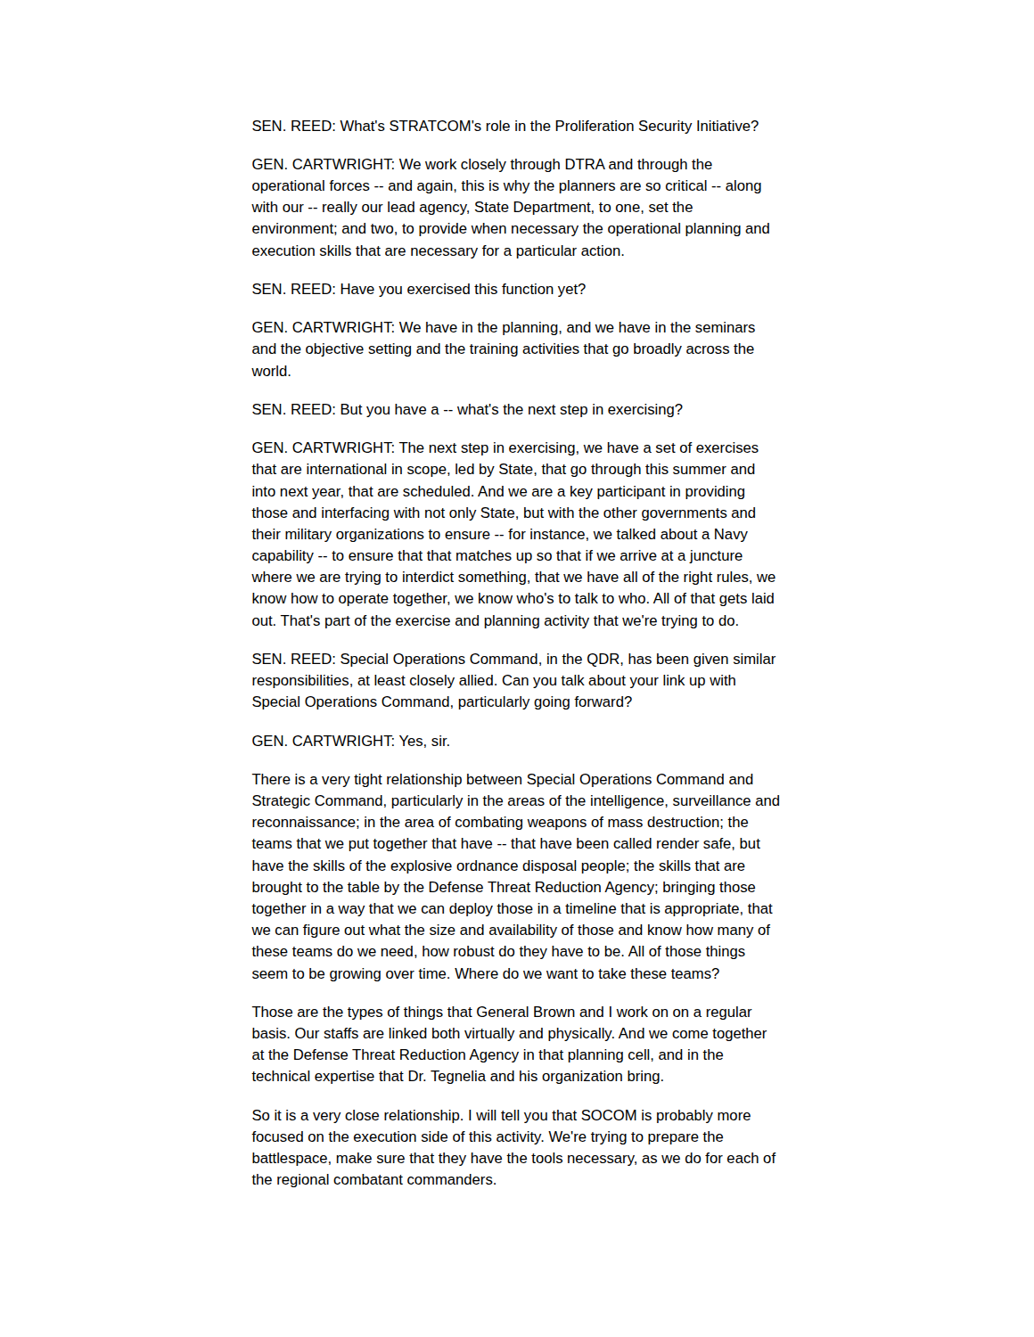SEN. REED: What's STRATCOM's role in the Proliferation Security Initiative?
GEN. CARTWRIGHT: We work closely through DTRA and through the operational forces -- and again, this is why the planners are so critical -- along with our -- really our lead agency, State Department, to one, set the environment; and two, to provide when necessary the operational planning and execution skills that are necessary for a particular action.
SEN. REED: Have you exercised this function yet?
GEN. CARTWRIGHT: We have in the planning, and we have in the seminars and the objective setting and the training activities that go broadly across the world.
SEN. REED: But you have a -- what's the next step in exercising?
GEN. CARTWRIGHT: The next step in exercising, we have a set of exercises that are international in scope, led by State, that go through this summer and into next year, that are scheduled. And we are a key participant in providing those and interfacing with not only State, but with the other governments and their military organizations to ensure -- for instance, we talked about a Navy capability -- to ensure that that matches up so that if we arrive at a juncture where we are trying to interdict something, that we have all of the right rules, we know how to operate together, we know who's to talk to who. All of that gets laid out. That's part of the exercise and planning activity that we're trying to do.
SEN. REED: Special Operations Command, in the QDR, has been given similar responsibilities, at least closely allied. Can you talk about your link up with Special Operations Command, particularly going forward?
GEN. CARTWRIGHT: Yes, sir.
There is a very tight relationship between Special Operations Command and Strategic Command, particularly in the areas of the intelligence, surveillance and reconnaissance; in the area of combating weapons of mass destruction; the teams that we put together that have -- that have been called render safe, but have the skills of the explosive ordnance disposal people; the skills that are brought to the table by the Defense Threat Reduction Agency; bringing those together in a way that we can deploy those in a timeline that is appropriate, that we can figure out what the size and availability of those and know how many of these teams do we need, how robust do they have to be. All of those things seem to be growing over time. Where do we want to take these teams?
Those are the types of things that General Brown and I work on on a regular basis. Our staffs are linked both virtually and physically. And we come together at the Defense Threat Reduction Agency in that planning cell, and in the technical expertise that Dr. Tegnelia and his organization bring.
So it is a very close relationship. I will tell you that SOCOM is probably more focused on the execution side of this activity. We're trying to prepare the battlespace, make sure that they have the tools necessary, as we do for each of the regional combatant commanders.